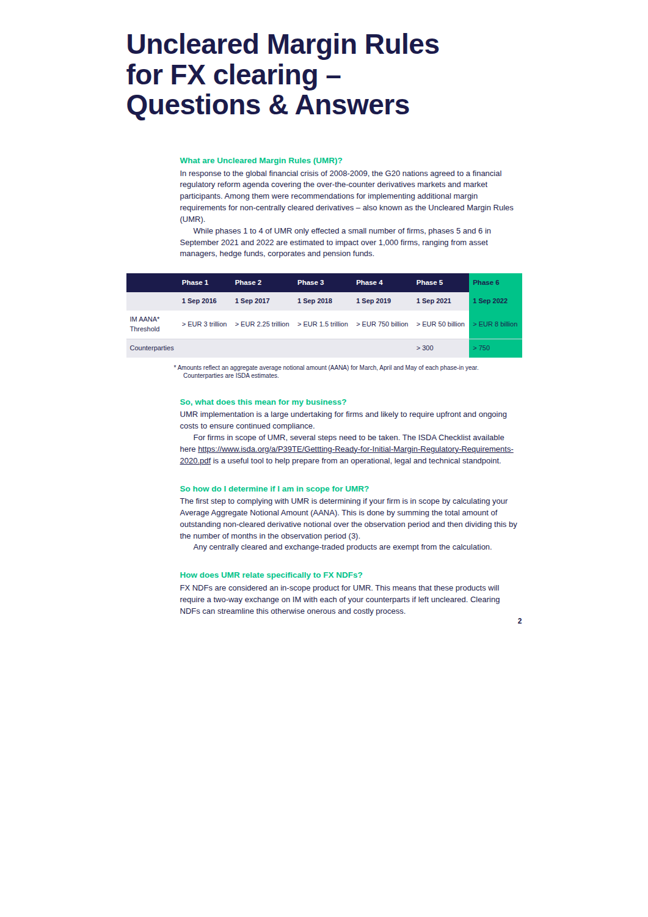Uncleared Margin Rules
for FX clearing –
Questions & Answers
What are Uncleared Margin Rules (UMR)?
In response to the global financial crisis of 2008-2009, the G20 nations agreed to a financial regulatory reform agenda covering the over-the-counter derivatives markets and market participants. Among them were recommendations for implementing additional margin requirements for non-centrally cleared derivatives – also known as the Uncleared Margin Rules (UMR).
While phases 1 to 4 of UMR only effected a small number of firms, phases 5 and 6 in September 2021 and 2022 are estimated to impact over 1,000 firms, ranging from asset managers, hedge funds, corporates and pension funds.
| | Phase 1 | Phase 2 | Phase 3 | Phase 4 | Phase 5 | Phase 6 |
| --- | --- | --- | --- | --- | --- | --- |
| | 1 Sep 2016 | 1 Sep 2017 | 1 Sep 2018 | 1 Sep 2019 | 1 Sep 2021 | 1 Sep 2022 |
| IM AANA* Threshold | > EUR 3 trillion | > EUR 2.25 trillion | > EUR 1.5 trillion | > EUR 750 billion | > EUR 50 billion | > EUR 8 billion |
| Counterparties | | | | | > 300 | > 750 |
* Amounts reflect an aggregate average notional amount (AANA) for March, April and May of each phase-in year.
Counterparties are ISDA estimates.
So, what does this mean for my business?
UMR implementation is a large undertaking for firms and likely to require upfront and ongoing costs to ensure continued compliance.
For firms in scope of UMR, several steps need to be taken. The ISDA Checklist available here https://www.isda.org/a/P39TE/Gettting-Ready-for-Initial-Margin-Regulatory-Requirements-2020.pdf is a useful tool to help prepare from an operational, legal and technical standpoint.
So how do I determine if I am in scope for UMR?
The first step to complying with UMR is determining if your firm is in scope by calculating your Average Aggregate Notional Amount (AANA). This is done by summing the total amount of outstanding non-cleared derivative notional over the observation period and then dividing this by the number of months in the observation period (3).
Any centrally cleared and exchange-traded products are exempt from the calculation.
How does UMR relate specifically to FX NDFs?
FX NDFs are considered an in-scope product for UMR. This means that these products will require a two-way exchange on IM with each of your counterparts if left uncleared. Clearing NDFs can streamline this otherwise onerous and costly process.
2